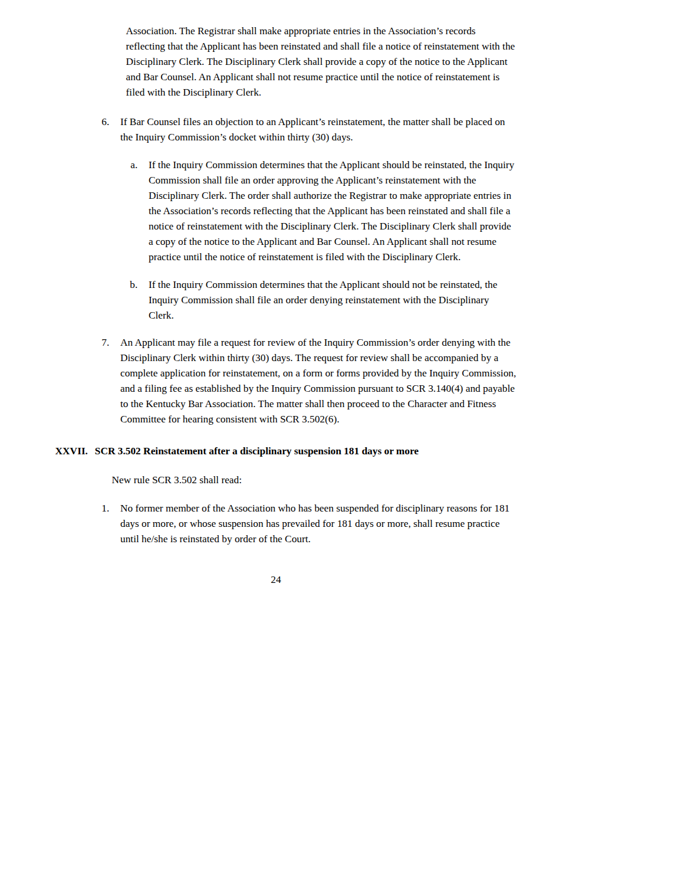Association. The Registrar shall make appropriate entries in the Association’s records reflecting that the Applicant has been reinstated and shall file a notice of reinstatement with the Disciplinary Clerk. The Disciplinary Clerk shall provide a copy of the notice to the Applicant and Bar Counsel. An Applicant shall not resume practice until the notice of reinstatement is filed with the Disciplinary Clerk.
If Bar Counsel files an objection to an Applicant’s reinstatement, the matter shall be placed on the Inquiry Commission’s docket within thirty (30) days.
If the Inquiry Commission determines that the Applicant should be reinstated, the Inquiry Commission shall file an order approving the Applicant’s reinstatement with the Disciplinary Clerk. The order shall authorize the Registrar to make appropriate entries in the Association’s records reflecting that the Applicant has been reinstated and shall file a notice of reinstatement with the Disciplinary Clerk. The Disciplinary Clerk shall provide a copy of the notice to the Applicant and Bar Counsel. An Applicant shall not resume practice until the notice of reinstatement is filed with the Disciplinary Clerk.
If the Inquiry Commission determines that the Applicant should not be reinstated, the Inquiry Commission shall file an order denying reinstatement with the Disciplinary Clerk.
An Applicant may file a request for review of the Inquiry Commission’s order denying with the Disciplinary Clerk within thirty (30) days. The request for review shall be accompanied by a complete application for reinstatement, on a form or forms provided by the Inquiry Commission, and a filing fee as established by the Inquiry Commission pursuant to SCR 3.140(4) and payable to the Kentucky Bar Association. The matter shall then proceed to the Character and Fitness Committee for hearing consistent with SCR 3.502(6).
XXVII.
SCR 3.502 Reinstatement after a disciplinary suspension 181 days or more
New rule SCR 3.502 shall read:
No former member of the Association who has been suspended for disciplinary reasons for 181 days or more, or whose suspension has prevailed for 181 days or more, shall resume practice until he/she is reinstated by order of the Court.
24